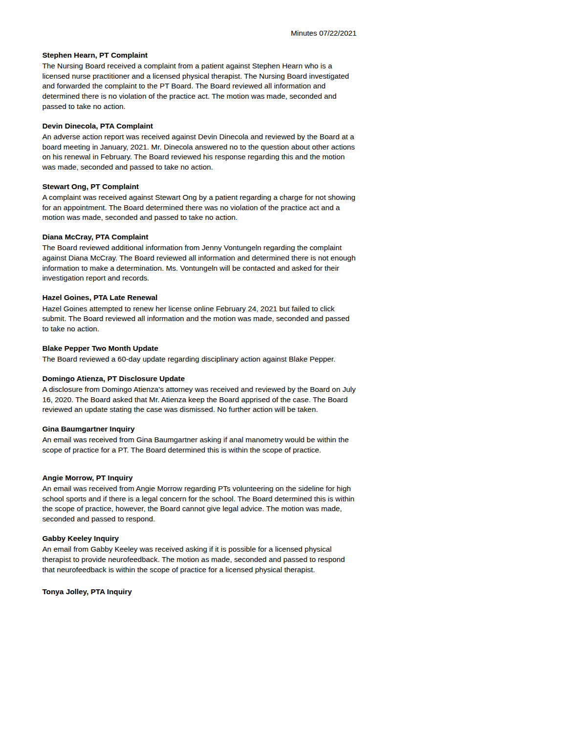Minutes 07/22/2021
Stephen Hearn, PT Complaint
The Nursing Board received a complaint from a patient against Stephen Hearn who is a licensed nurse practitioner and a licensed physical therapist. The Nursing Board investigated and forwarded the complaint to the PT Board. The Board reviewed all information and determined there is no violation of the practice act. The motion was made, seconded and passed to take no action.
Devin Dinecola, PTA Complaint
An adverse action report was received against Devin Dinecola and reviewed by the Board at a board meeting in January, 2021. Mr. Dinecola answered no to the question about other actions on his renewal in February. The Board reviewed his response regarding this and the motion was made, seconded and passed to take no action.
Stewart Ong, PT Complaint
A complaint was received against Stewart Ong by a patient regarding a charge for not showing for an appointment. The Board determined there was no violation of the practice act and a motion was made, seconded and passed to take no action.
Diana McCray, PTA Complaint
The Board reviewed additional information from Jenny Vontungeln regarding the complaint against Diana McCray. The Board reviewed all information and determined there is not enough information to make a determination. Ms. Vontungeln will be contacted and asked for their investigation report and records.
Hazel Goines, PTA Late Renewal
Hazel Goines attempted to renew her license online February 24, 2021 but failed to click submit. The Board reviewed all information and the motion was made, seconded and passed to take no action.
Blake Pepper Two Month Update
The Board reviewed a 60-day update regarding disciplinary action against Blake Pepper.
Domingo Atienza, PT Disclosure Update
A disclosure from Domingo Atienza’s attorney was received and reviewed by the Board on July 16, 2020. The Board asked that Mr. Atienza keep the Board apprised of the case. The Board reviewed an update stating the case was dismissed. No further action will be taken.
Gina Baumgartner Inquiry
An email was received from Gina Baumgartner asking if anal manometry would be within the scope of practice for a PT. The Board determined this is within the scope of practice.
Angie Morrow, PT Inquiry
An email was received from Angie Morrow regarding PTs volunteering on the sideline for high school sports and if there is a legal concern for the school. The Board determined this is within the scope of practice, however, the Board cannot give legal advice. The motion was made, seconded and passed to respond.
Gabby Keeley Inquiry
An email from Gabby Keeley was received asking if it is possible for a licensed physical therapist to provide neurofeedback. The motion as made, seconded and passed to respond that neurofeedback is within the scope of practice for a licensed physical therapist.
Tonya Jolley, PTA Inquiry